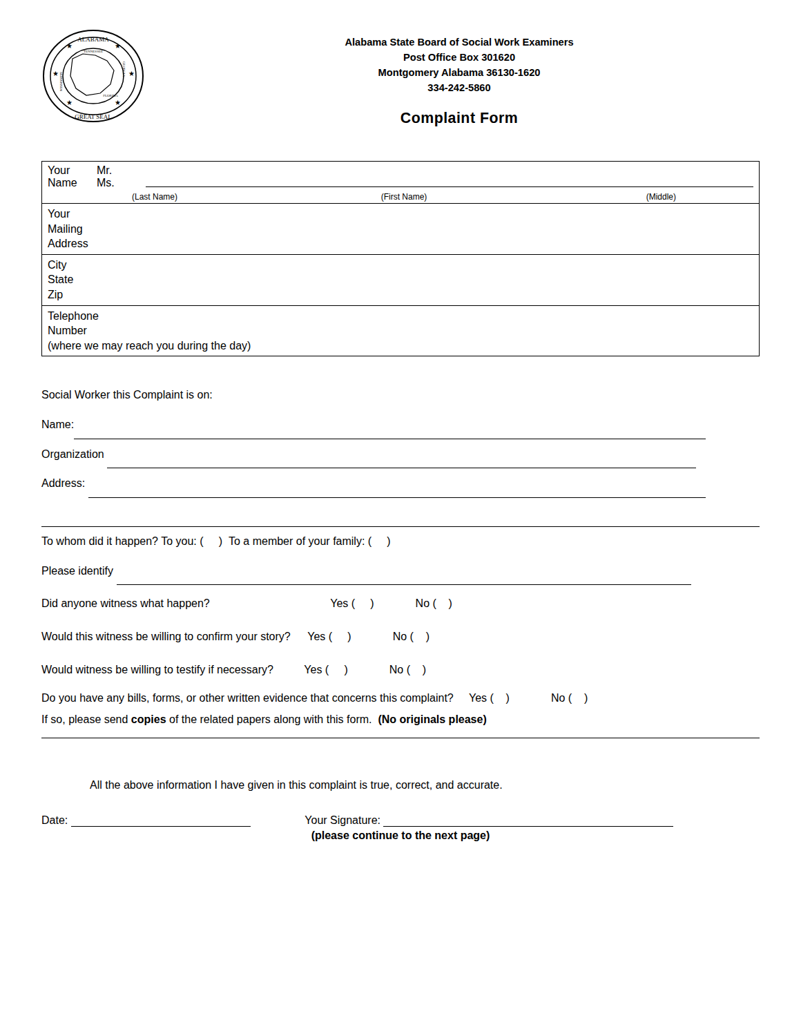ALABAMA GREAT SEAL TENNESSEE GEORGIA MISSISSIPPI FLORIDA ★ ★ ★ ★ ★ ★
Alabama State Board of Social Work Examiners
Post Office Box 301620
Montgomery Alabama 36130-1620
334-242-5860
Complaint Form
Your
Name
Mr.
Ms.
(Last Name) (First Name) (Middle)
Your
Mailing
Address
City
State
Zip
Telephone
Number
(where we may reach you during the day)
Social Worker this Complaint is on:
Name:
Organization
Address:
To whom did it happen? To you: ( ) To a member of your family: ( )
Please identify
Did anyone witness what happen? Yes ( ) No ( )
Would this witness be willing to confirm your story? Yes ( ) No ( )
Would witness be willing to testify if necessary? Yes ( ) No ( )
Do you have any bills, forms, or other written evidence that concerns this complaint? Yes ( ) No ( )
If so, please send copies of the related papers along with this form. (No originals please)
All the above information I have given in this complaint is true, correct, and accurate.
Date: Your Signature:
(please continue to the next page)